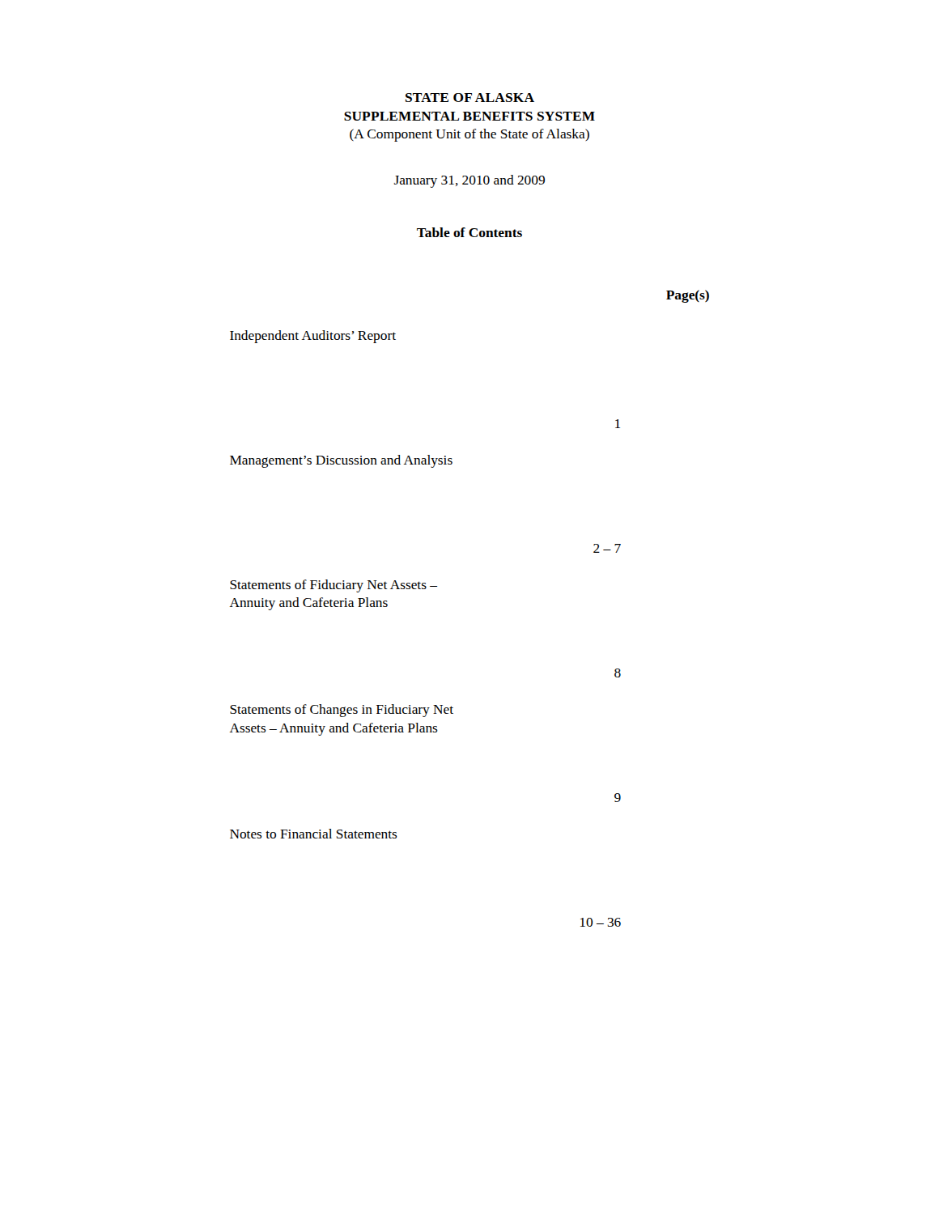STATE OF ALASKA
SUPPLEMENTAL BENEFITS SYSTEM
(A Component Unit of the State of Alaska)
January 31, 2010 and 2009
Table of Contents
| | Page(s) |
| --- | --- |
| Independent Auditors’ Report | 1 |
| Management’s Discussion and Analysis | 2 – 7 |
| Statements of Fiduciary Net Assets – Annuity and Cafeteria Plans | 8 |
| Statements of Changes in Fiduciary Net Assets – Annuity and Cafeteria Plans | 9 |
| Notes to Financial Statements | 10 – 36 |